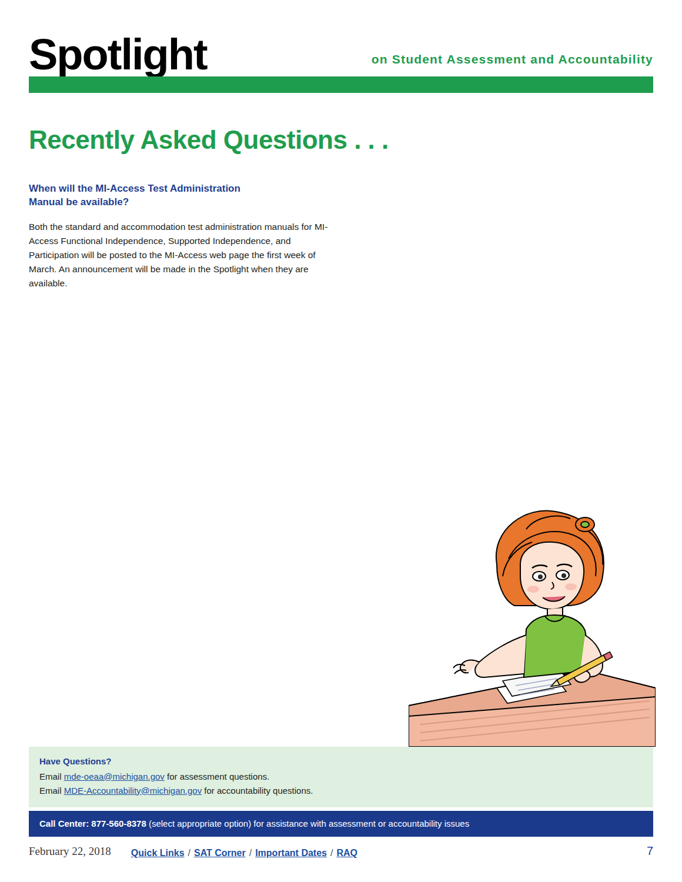Spotlight
on Student Assessment and Accountability
Recently Asked Questions . . .
When will the MI-Access Test Administration
Manual be available?
Both the standard and accommodation test administration manuals for MI-Access Functional Independence, Supported Independence, and Participation will be posted to the MI-Access web page the first week of March. An announcement will be made in the Spotlight when they are available.
Have Questions?
Email mde-oeaa@michigan.gov for assessment questions.
Email MDE-Accountability@michigan.gov for accountability questions.
Call Center: 877-560-8378 (select appropriate option) for assistance with assessment or accountability issues
February 22, 2018
Quick Links/SAT Corner/Important Dates/RAQ
7